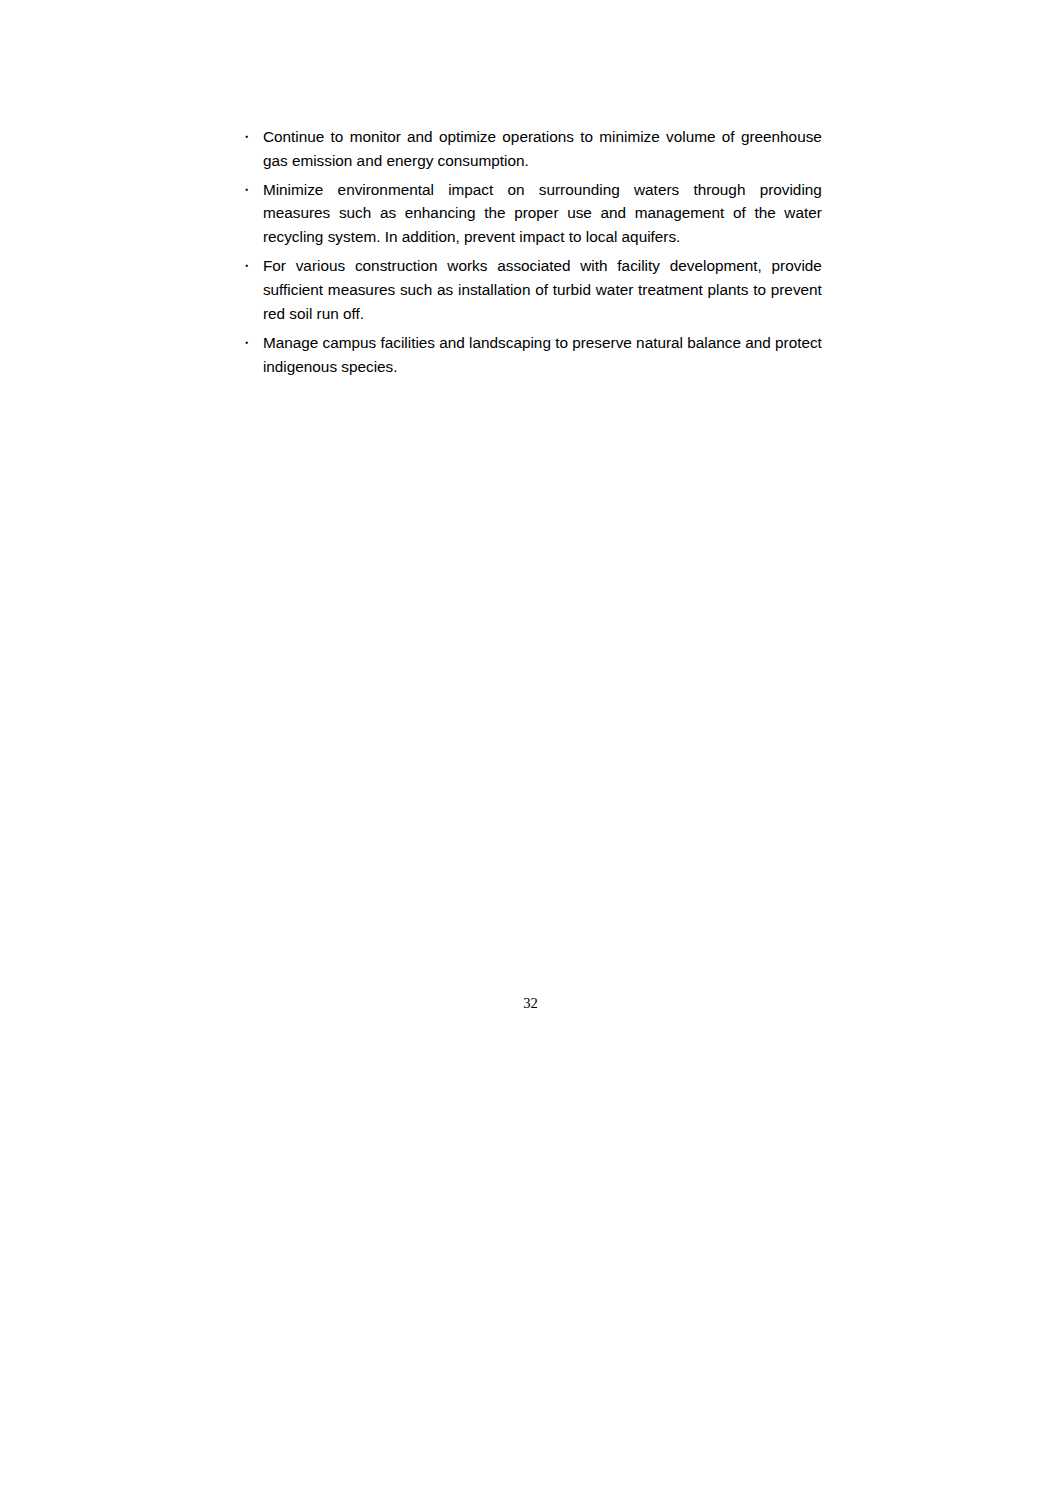Continue to monitor and optimize operations to minimize volume of greenhouse gas emission and energy consumption.
Minimize environmental impact on surrounding waters through providing measures such as enhancing the proper use and management of the water recycling system. In addition, prevent impact to local aquifers.
For various construction works associated with facility development, provide sufficient measures such as installation of turbid water treatment plants to prevent red soil run off.
Manage campus facilities and landscaping to preserve natural balance and protect indigenous species.
32